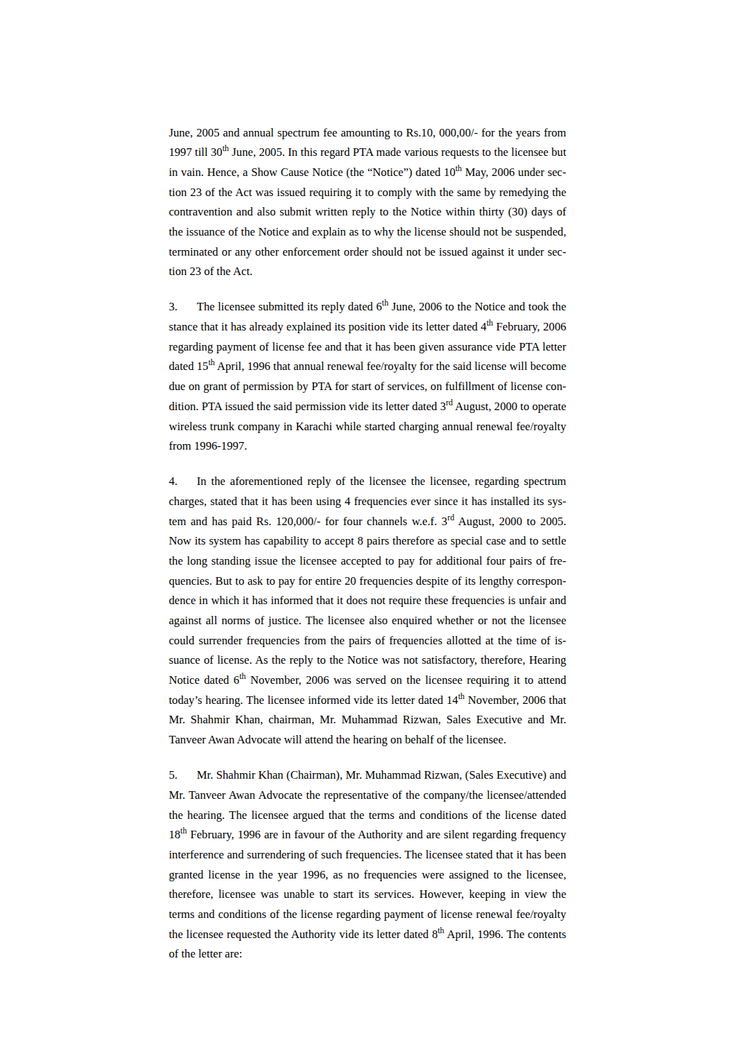June, 2005 and annual spectrum fee amounting to Rs.10, 000,00/- for the years from 1997 till 30th June, 2005. In this regard PTA made various requests to the licensee but in vain. Hence, a Show Cause Notice (the “Notice”) dated 10th May, 2006 under section 23 of the Act was issued requiring it to comply with the same by remedying the contravention and also submit written reply to the Notice within thirty (30) days of the issuance of the Notice and explain as to why the license should not be suspended, terminated or any other enforcement order should not be issued against it under section 23 of the Act.
3. The licensee submitted its reply dated 6th June, 2006 to the Notice and took the stance that it has already explained its position vide its letter dated 4th February, 2006 regarding payment of license fee and that it has been given assurance vide PTA letter dated 15th April, 1996 that annual renewal fee/royalty for the said license will become due on grant of permission by PTA for start of services, on fulfillment of license condition. PTA issued the said permission vide its letter dated 3rd August, 2000 to operate wireless trunk company in Karachi while started charging annual renewal fee/royalty from 1996-1997.
4. In the aforementioned reply of the licensee the licensee, regarding spectrum charges, stated that it has been using 4 frequencies ever since it has installed its system and has paid Rs. 120,000/- for four channels w.e.f. 3rd August, 2000 to 2005. Now its system has capability to accept 8 pairs therefore as special case and to settle the long standing issue the licensee accepted to pay for additional four pairs of frequencies. But to ask to pay for entire 20 frequencies despite of its lengthy correspondence in which it has informed that it does not require these frequencies is unfair and against all norms of justice. The licensee also enquired whether or not the licensee could surrender frequencies from the pairs of frequencies allotted at the time of issuance of license. As the reply to the Notice was not satisfactory, therefore, Hearing Notice dated 6th November, 2006 was served on the licensee requiring it to attend today’s hearing. The licensee informed vide its letter dated 14th November, 2006 that Mr. Shahmir Khan, chairman, Mr. Muhammad Rizwan, Sales Executive and Mr. Tanveer Awan Advocate will attend the hearing on behalf of the licensee.
5. Mr. Shahmir Khan (Chairman), Mr. Muhammad Rizwan, (Sales Executive) and Mr. Tanveer Awan Advocate the representative of the company/the licensee/attended the hearing. The licensee argued that the terms and conditions of the license dated 18th February, 1996 are in favour of the Authority and are silent regarding frequency interference and surrendering of such frequencies. The licensee stated that it has been granted license in the year 1996, as no frequencies were assigned to the licensee, therefore, licensee was unable to start its services. However, keeping in view the terms and conditions of the license regarding payment of license renewal fee/royalty the licensee requested the Authority vide its letter dated 8th April, 1996. The contents of the letter are: